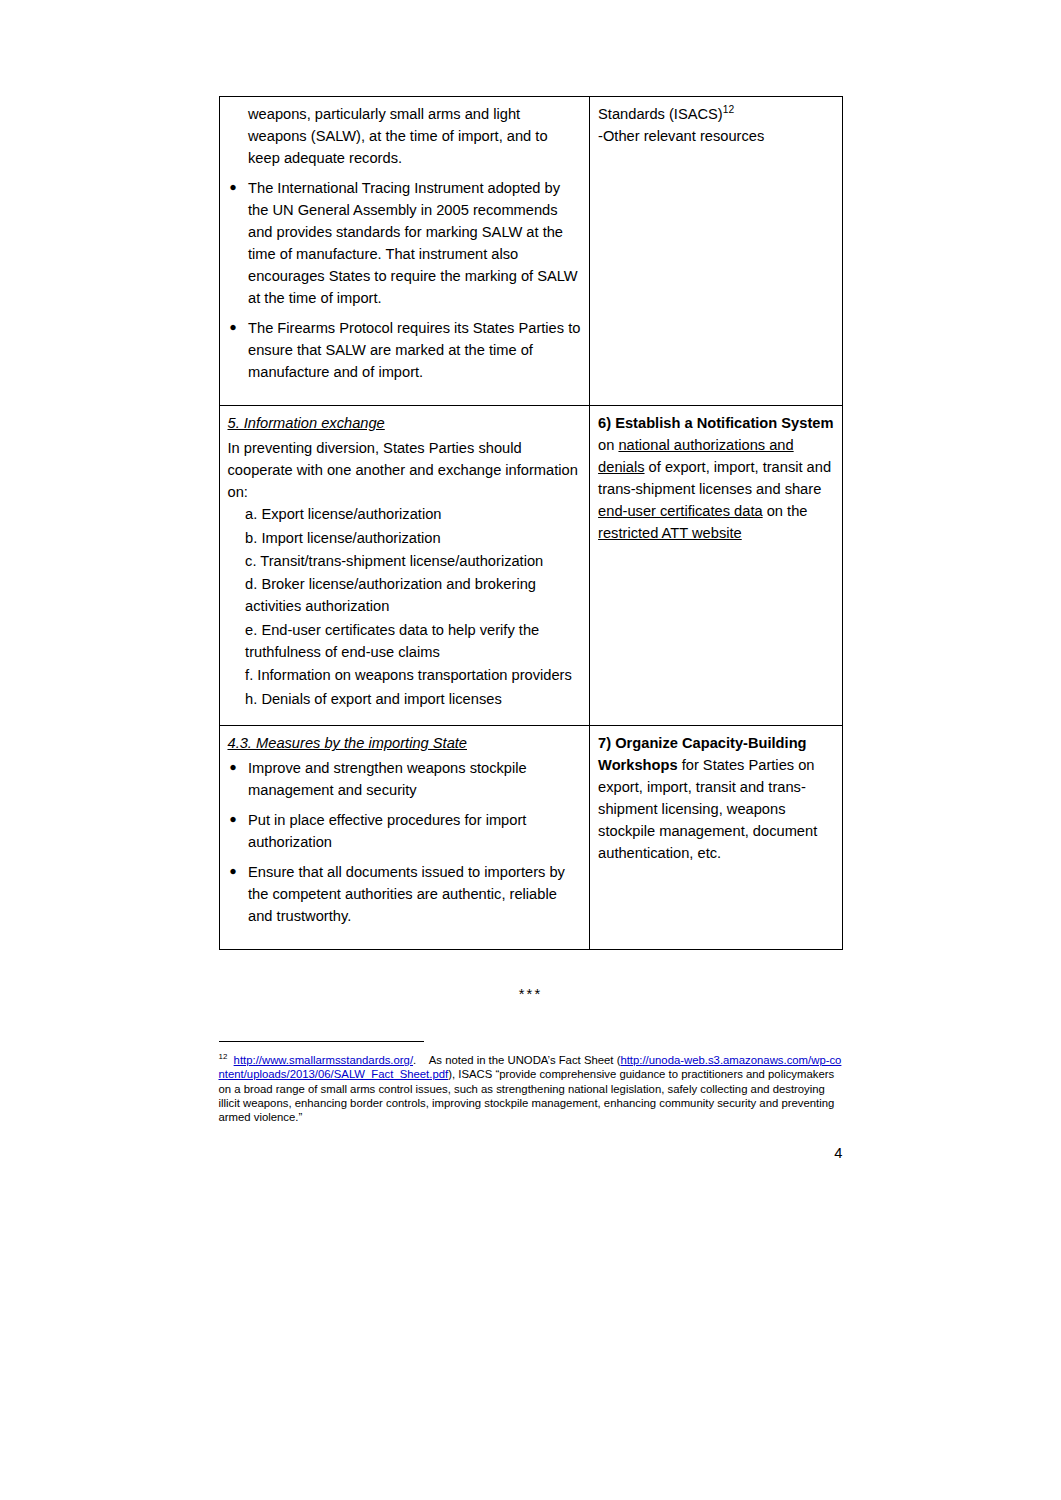| weapons, particularly small arms and light weapons (SALW), at the time of import, and to keep adequate records. The International Tracing Instrument adopted by the UN General Assembly in 2005 recommends and provides standards for marking SALW at the time of manufacture. That instrument also encourages States to require the marking of SALW at the time of import. The Firearms Protocol requires its States Parties to ensure that SALW are marked at the time of manufacture and of import. | Standards (ISACS) 12 -Other relevant resources |
| 5. Information exchange In preventing diversion, States Parties should cooperate with one another and exchange information on: a. Export license/authorization b. Import license/authorization c. Transit/trans-shipment license/authorization d. Broker license/authorization and brokering activities authorization e. End-user certificates data to help verify the truthfulness of end-use claims f. Information on weapons transportation providers h. Denials of export and import licenses | 6) Establish a Notification System on national authorizations and denials of export, import, transit and trans-shipment licenses and share end-user certificates data on the restricted ATT website |
| 4.3. Measures by the importing State Improve and strengthen weapons stockpile management and security Put in place effective procedures for import authorization Ensure that all documents issued to importers by the competent authorities are authentic, reliable and trustworthy. | 7) Organize Capacity-Building Workshops for States Parties on export, import, transit and trans-shipment licensing, weapons stockpile management, document authentication, etc. |
***
12 http://www.smallarmsstandards.org/. As noted in the UNODA’s Fact Sheet (http://unoda-web.s3.amazonaws.com/wp-content/uploads/2013/06/SALW_Fact_Sheet.pdf), ISACS “provide comprehensive guidance to practitioners and policymakers on a broad range of small arms control issues, such as strengthening national legislation, safely collecting and destroying illicit weapons, enhancing border controls, improving stockpile management, enhancing community security and preventing armed violence.”
4